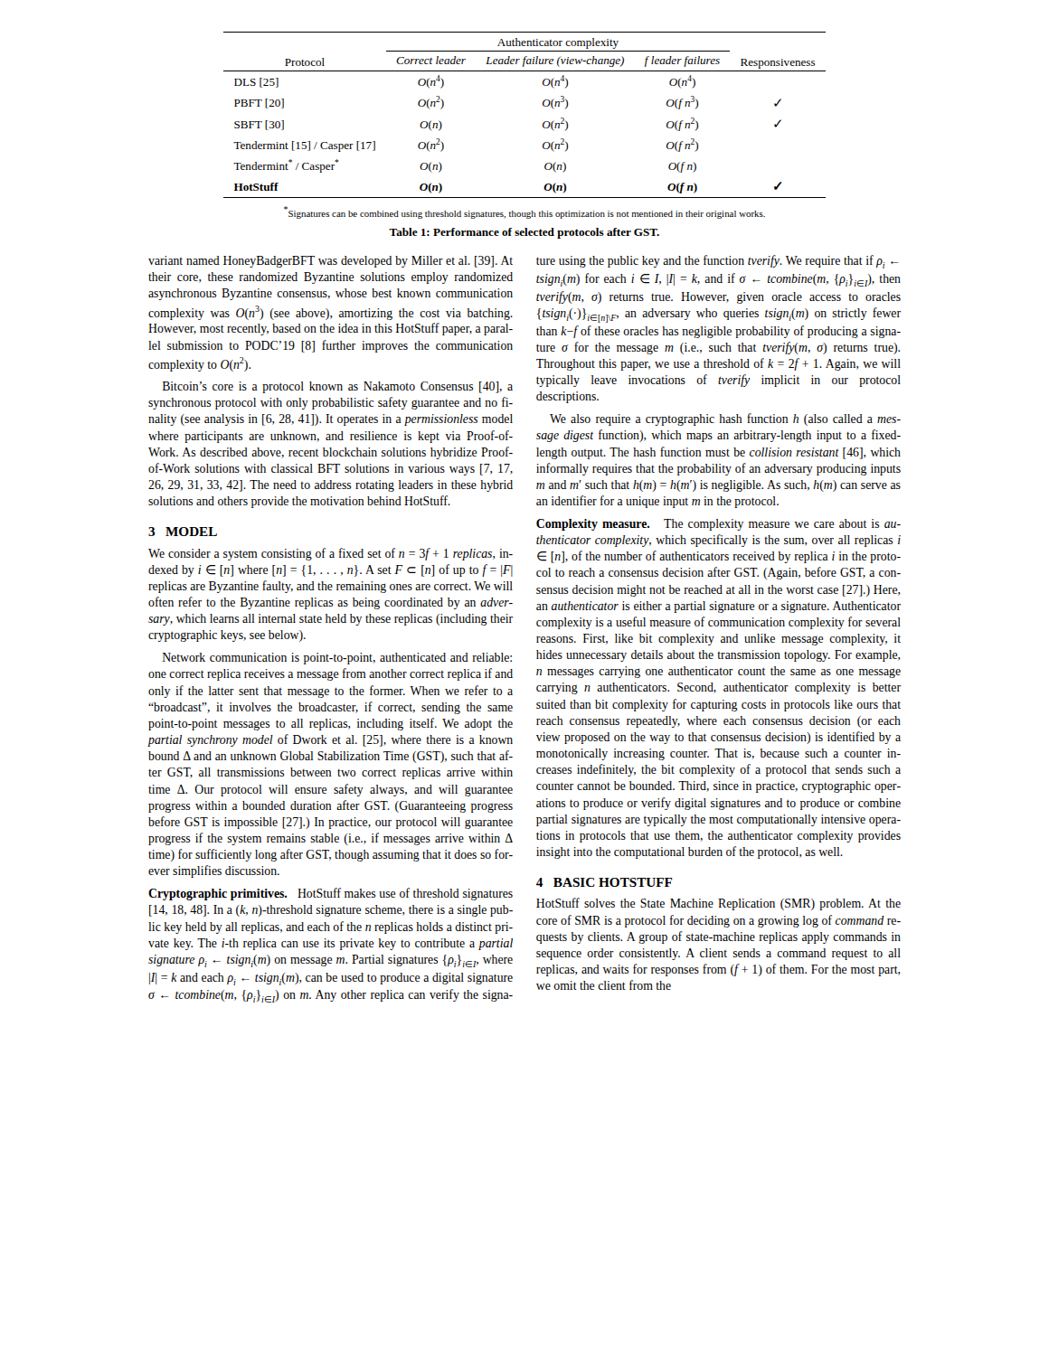| Protocol | Authenticator complexity | Responsiveness |
| --- | --- | --- |
| Correct leader | Leader failure (view-change) | f leader failures |
| DLS [25] | O ( n 4 ) | O ( n 4 ) | O ( n 4 ) | |
| PBFT [20] | O ( n 2 ) | O ( n 3 ) | O ( f n 3 ) | ✓ |
| SBFT [30] | O ( n ) | O ( n 2 ) | O ( f n 2 ) | ✓ |
| Tendermint [15] / Casper [17] | O ( n 2 ) | O ( n 2 ) | O ( f n 2 ) | |
| Tendermint * / Casper * | O ( n ) | O ( n ) | O ( f n ) | |
| HotStuff | O ( n ) | O ( n ) | O ( f n ) | ✓ |
*Signatures can be combined using threshold signatures, though this optimization is not mentioned in their original works.
Table 1: Performance of selected protocols after GST.
variant named HoneyBadgerBFT was developed by Miller et al. [39]. At their core, these randomized Byzantine solutions employ randomized asynchronous Byzantine consensus, whose best known communication complexity was O(n3) (see above), amortizing the cost via batching. However, most recently, based on the idea in this HotStuff paper, a parallel submission to PODC’19 [8] further improves the communication complexity to O(n2).
Bitcoin’s core is a protocol known as Nakamoto Consensus [40], a synchronous protocol with only probabilistic safety guarantee and no finality (see analysis in [6, 28, 41]). It operates in a permissionless model where participants are unknown, and resilience is kept via Proof-of-Work. As described above, recent blockchain solutions hybridize Proof-of-Work solutions with classical BFT solutions in various ways [7, 17, 26, 29, 31, 33, 42]. The need to address rotating leaders in these hybrid solutions and others provide the motivation behind HotStuff.
3 MODEL
We consider a system consisting of a fixed set of n = 3f + 1 replicas, indexed by i ∈ [n] where [n] = {1, . . . , n}. A set F ⊂ [n] of up to f = |F| replicas are Byzantine faulty, and the remaining ones are correct. We will often refer to the Byzantine replicas as being coordinated by an adversary, which learns all internal state held by these replicas (including their cryptographic keys, see below).
Network communication is point-to-point, authenticated and reliable: one correct replica receives a message from another correct replica if and only if the latter sent that message to the former. When we refer to a “broadcast”, it involves the broadcaster, if correct, sending the same point-to-point messages to all replicas, including itself. We adopt the partial synchrony model of Dwork et al. [25], where there is a known bound Δ and an unknown Global Stabilization Time (GST), such that after GST, all transmissions between two correct replicas arrive within time Δ. Our protocol will ensure safety always, and will guarantee progress within a bounded duration after GST. (Guaranteeing progress before GST is impossible [27].) In practice, our protocol will guarantee progress if the system remains stable (i.e., if messages arrive within Δ time) for sufficiently long after GST, though assuming that it does so forever simplifies discussion.
Cryptographic primitives. HotStuff makes use of threshold signatures [14, 18, 48]. In a (k, n)-threshold signature scheme, there is a single public key held by all replicas, and each of the n replicas holds a distinct private key. The i-th replica can use its private key to contribute a partial signature ρi ← tsigni(m) on message m. Partial signatures {ρi}i∈I, where |I| = k and each ρi ← tsigni(m), can be used to produce a digital signature σ ← tcombine(m, {ρi}i∈I) on m. Any other replica can verify the signature using the public key and the function tverify. We require that if ρi ← tsigni(m) for each i ∈ I, |I| = k, and if σ ← tcombine(m, {ρi}i∈I), then tverify(m, σ) returns true. However, given oracle access to oracles {tsigni(·)}i∈[n]\F, an adversary who queries tsigni(m) on strictly fewer than k−f of these oracles has negligible probability of producing a signature σ for the message m (i.e., such that tverify(m, σ) returns true). Throughout this paper, we use a threshold of k = 2f + 1. Again, we will typically leave invocations of tverify implicit in our protocol descriptions.
We also require a cryptographic hash function h (also called a message digest function), which maps an arbitrary-length input to a fixed-length output. The hash function must be collision resistant [46], which informally requires that the probability of an adversary producing inputs m and m′ such that h(m) = h(m′) is negligible. As such, h(m) can serve as an identifier for a unique input m in the protocol.
Complexity measure. The complexity measure we care about is authenticator complexity, which specifically is the sum, over all replicas i ∈ [n], of the number of authenticators received by replica i in the protocol to reach a consensus decision after GST. (Again, before GST, a consensus decision might not be reached at all in the worst case [27].) Here, an authenticator is either a partial signature or a signature. Authenticator complexity is a useful measure of communication complexity for several reasons. First, like bit complexity and unlike message complexity, it hides unnecessary details about the transmission topology. For example, n messages carrying one authenticator count the same as one message carrying n authenticators. Second, authenticator complexity is better suited than bit complexity for capturing costs in protocols like ours that reach consensus repeatedly, where each consensus decision (or each view proposed on the way to that consensus decision) is identified by a monotonically increasing counter. That is, because such a counter increases indefinitely, the bit complexity of a protocol that sends such a counter cannot be bounded. Third, since in practice, cryptographic operations to produce or verify digital signatures and to produce or combine partial signatures are typically the most computationally intensive operations in protocols that use them, the authenticator complexity provides insight into the computational burden of the protocol, as well.
4 BASIC HOTSTUFF
HotStuff solves the State Machine Replication (SMR) problem. At the core of SMR is a protocol for deciding on a growing log of command requests by clients. A group of state-machine replicas apply commands in sequence order consistently. A client sends a command request to all replicas, and waits for responses from (f + 1) of them. For the most part, we omit the client from the